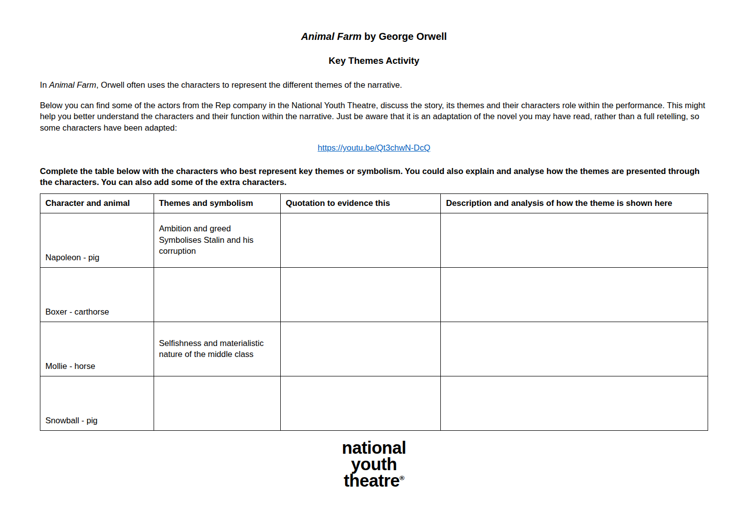Animal Farm by George Orwell
Key Themes Activity
In Animal Farm, Orwell often uses the characters to represent the different themes of the narrative.
Below you can find some of the actors from the Rep company in the National Youth Theatre, discuss the story, its themes and their characters role within the performance. This might help you better understand the characters and their function within the narrative. Just be aware that it is an adaptation of the novel you may have read, rather than a full retelling, so some characters have been adapted:
https://youtu.be/Qt3chwN-DcQ
Complete the table below with the characters who best represent key themes or symbolism. You could also explain and analyse how the themes are presented through the characters. You can also add some of the extra characters.
| Character and animal | Themes and symbolism | Quotation to evidence this | Description and analysis of how the theme is shown here |
| --- | --- | --- | --- |
| Napoleon - pig | Ambition and greed Symbolises Stalin and his corruption | | |
| Boxer - carthorse | | | |
| Mollie - horse | Selfishness and materialistic nature of the middle class | | |
| Snowball - pig | | | |
national youth theatre®